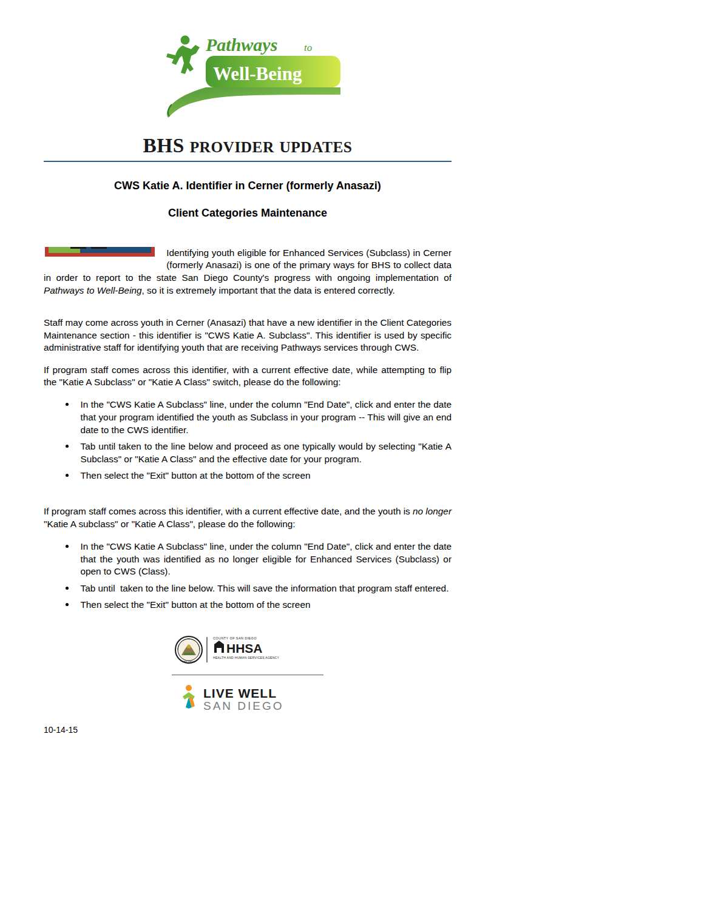Pathways to Well-Being
BHS PROVIDER UPDATES
CWS Katie A. Identifier in Cerner (formerly Anasazi)
Client Categories Maintenance
Identifying youth eligible for Enhanced Services (Subclass) in Cerner (formerly Anasazi) is one of the primary ways for BHS to collect data in order to report to the state San Diego County's progress with ongoing implementation of Pathways to Well-Being, so it is extremely important that the data is entered correctly.
Staff may come across youth in Cerner (Anasazi) that have a new identifier in the Client Categories Maintenance section - this identifier is "CWS Katie A. Subclass". This identifier is used by specific administrative staff for identifying youth that are receiving Pathways services through CWS.
If program staff comes across this identifier, with a current effective date, while attempting to flip the "Katie A Subclass" or "Katie A Class" switch, please do the following:
In the "CWS Katie A Subclass" line, under the column "End Date", click and enter the date that your program identified the youth as Subclass in your program -- This will give an end date to the CWS identifier.
Tab until taken to the line below and proceed as one typically would by selecting "Katie A Subclass" or "Katie A Class" and the effective date for your program.
Then select the "Exit" button at the bottom of the screen
If program staff comes across this identifier, with a current effective date, and the youth is no longer "Katie A subclass" or "Katie A Class", please do the following:
In the "CWS Katie A Subclass" line, under the column "End Date", click and enter the date that the youth was identified as no longer eligible for Enhanced Services (Subclass) or open to CWS (Class).
Tab until taken to the line below. This will save the information that program staff entered.
Then select the "Exit" button at the bottom of the screen
SAN DIEGO COUNTY OF SAN DIEGO HHSA HEALTH AND HUMAN SERVICES AGENCY
LIVE WELL SAN DIEGO
10-14-15